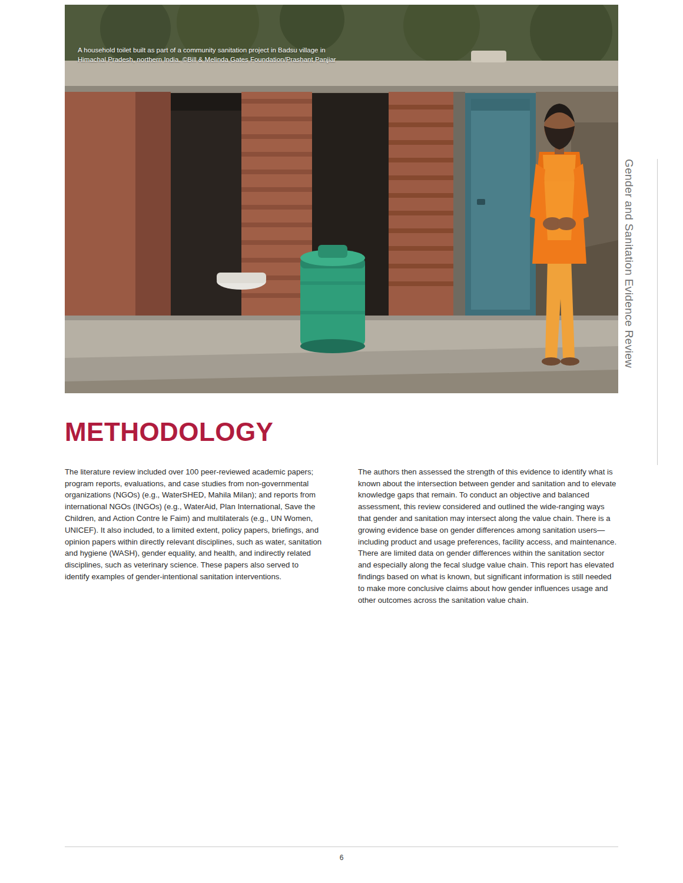Gender and Sanitation Evidence Review
A household toilet built as part of a community sanitation project in Badsu village in
Himachal Pradesh, northern India. ©Bill & Melinda Gates Foundation/Prashant Panjiar
METHODOLOGY
The literature review included over 100 peer-reviewed academic papers; program reports, evaluations, and case studies from non-governmental organizations (NGOs) (e.g., WaterSHED, Mahila Milan); and reports from international NGOs (INGOs) (e.g., WaterAid, Plan International, Save the Children, and Action Contre le Faim) and multilaterals (e.g., UN Women, UNICEF). It also included, to a limited extent, policy papers, briefings, and opinion papers within directly relevant disciplines, such as water, sanitation and hygiene (WASH), gender equality, and health, and indirectly related disciplines, such as veterinary science. These papers also served to identify examples of gender-intentional sanitation interventions.
The authors then assessed the strength of this evidence to identify what is known about the intersection between gender and sanitation and to elevate knowledge gaps that remain. To conduct an objective and balanced assessment, this review considered and outlined the wide-ranging ways that gender and sanitation may intersect along the value chain. There is a growing evidence base on gender differences among sanitation users—including product and usage preferences, facility access, and maintenance. There are limited data on gender differences within the sanitation sector and especially along the fecal sludge value chain. This report has elevated findings based on what is known, but significant information is still needed to make more conclusive claims about how gender influences usage and other outcomes across the sanitation value chain.
6